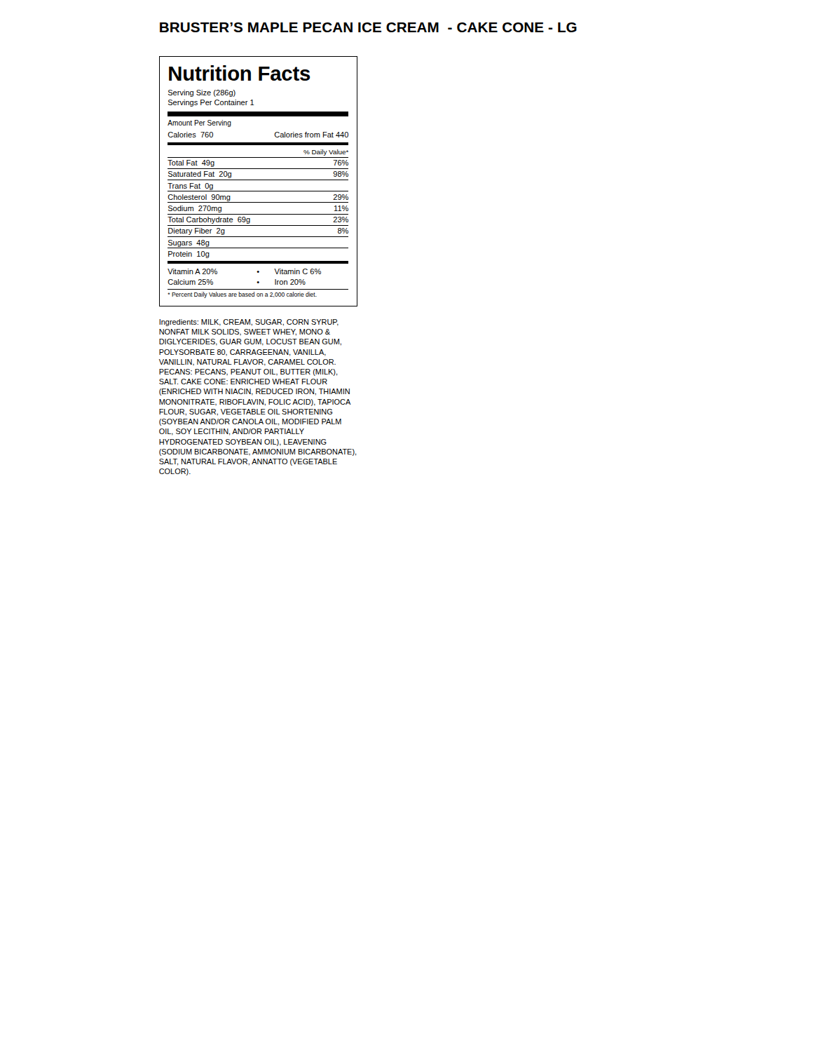BRUSTER’S MAPLE PECAN ICE CREAM - CAKE CONE - LG
Nutrition Facts
Serving Size (286g)
Servings Per Container 1
Amount Per Serving
| Calories 760 | Calories from Fat 440 |
| | % Daily Value* |
| Total Fat 49g | 76% |
| Saturated Fat 20g | 98% |
| Trans Fat 0g | |
| Cholesterol 90mg | 29% |
| Sodium 270mg | 11% |
| Total Carbohydrate 69g | 23% |
| Dietary Fiber 2g | 8% |
| Sugars 48g | |
| Protein 10g | |
| Vitamin A 20% | • | Vitamin C 6% |
| Calcium 25% | • | Iron 20% |
* Percent Daily Values are based on a 2,000 calorie diet.
Ingredients: MILK, CREAM, SUGAR, CORN SYRUP, NONFAT MILK SOLIDS, SWEET WHEY, MONO & DIGLYCERIDES, GUAR GUM, LOCUST BEAN GUM, POLYSORBATE 80, CARRAGEENAN, VANILLA, VANILLIN, NATURAL FLAVOR, CARAMEL COLOR. PECANS: PECANS, PEANUT OIL, BUTTER (MILK), SALT. CAKE CONE: ENRICHED WHEAT FLOUR (ENRICHED WITH NIACIN, REDUCED IRON, THIAMIN MONONITRATE, RIBOFLAVIN, FOLIC ACID), TAPIOCA FLOUR, SUGAR, VEGETABLE OIL SHORTENING (SOYBEAN AND/OR CANOLA OIL, MODIFIED PALM OIL, SOY LECITHIN, AND/OR PARTIALLY HYDROGENATED SOYBEAN OIL), LEAVENING (SODIUM BICARBONATE, AMMONIUM BICARBONATE), SALT, NATURAL FLAVOR, ANNATTO (VEGETABLE COLOR).